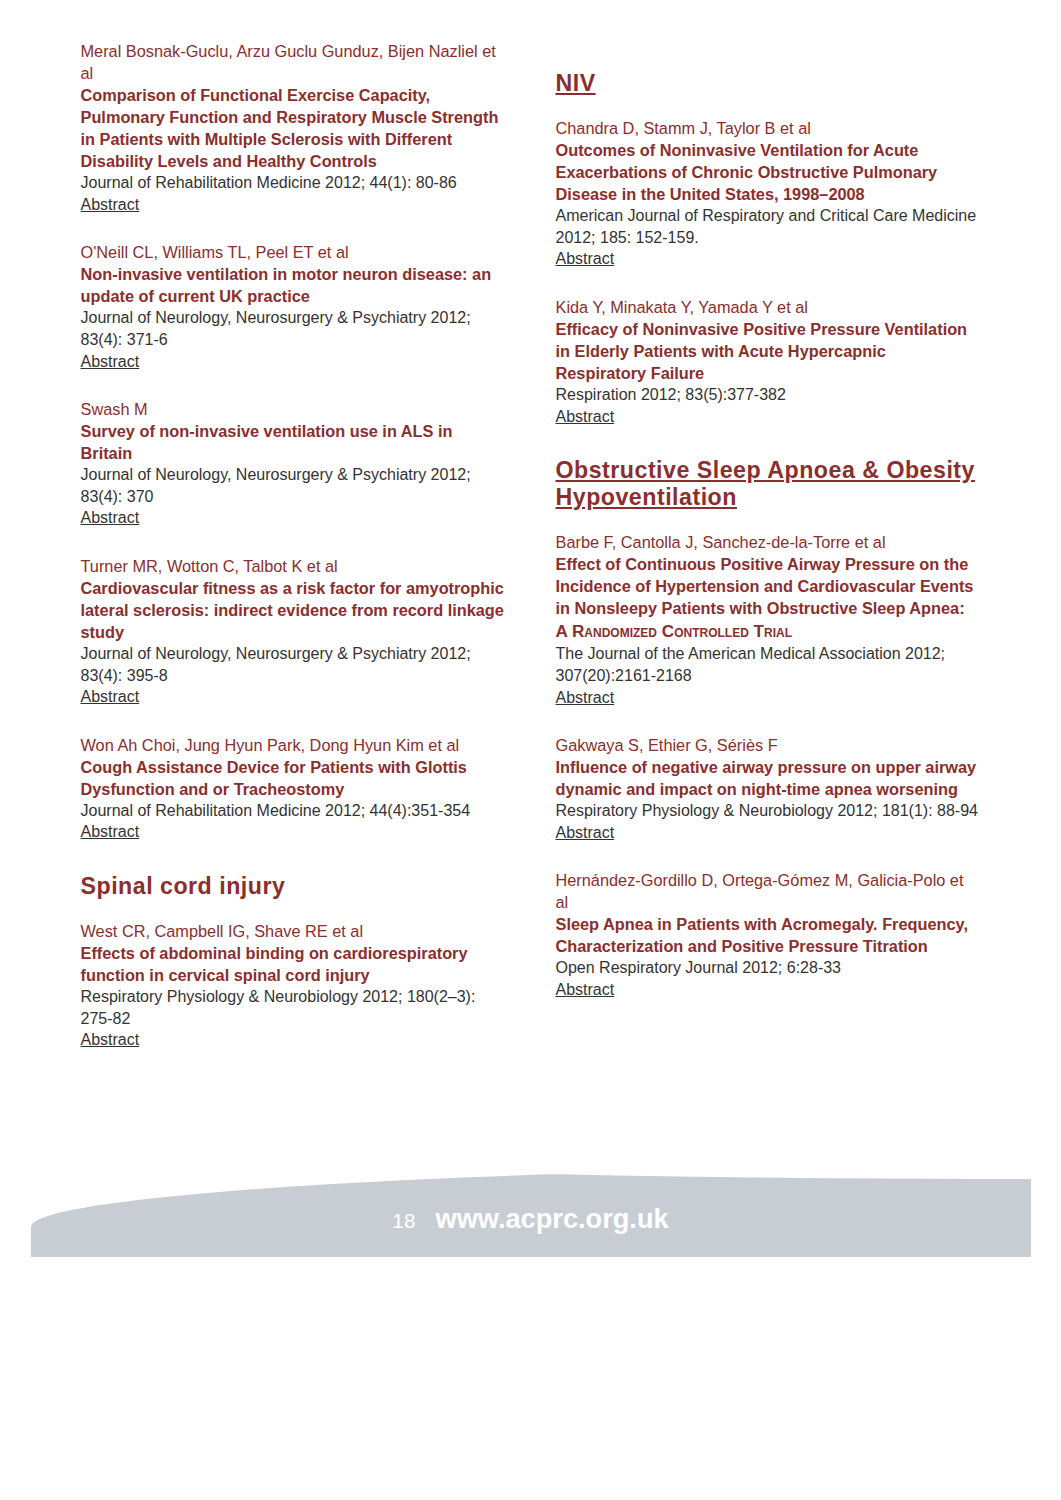Meral Bosnak-Guclu, Arzu Guclu Gunduz, Bijen Nazliel et al
Comparison of Functional Exercise Capacity, Pulmonary Function and Respiratory Muscle Strength in Patients with Multiple Sclerosis with Different Disability Levels and Healthy Controls
Journal of Rehabilitation Medicine 2012; 44(1): 80-86
Abstract
O'Neill CL, Williams TL, Peel ET et al
Non-invasive ventilation in motor neuron disease: an update of current UK practice
Journal of Neurology, Neurosurgery & Psychiatry 2012; 83(4): 371-6
Abstract
Swash M
Survey of non-invasive ventilation use in ALS in Britain
Journal of Neurology, Neurosurgery & Psychiatry 2012; 83(4): 370
Abstract
Turner MR, Wotton C, Talbot K et al
Cardiovascular fitness as a risk factor for amyotrophic lateral sclerosis: indirect evidence from record linkage study
Journal of Neurology, Neurosurgery & Psychiatry 2012; 83(4): 395-8
Abstract
Won Ah Choi, Jung Hyun Park, Dong Hyun Kim et al
Cough Assistance Device for Patients with Glottis Dysfunction and or Tracheostomy
Journal of Rehabilitation Medicine 2012; 44(4):351-354
Abstract
Spinal cord injury
West CR, Campbell IG, Shave RE et al
Effects of abdominal binding on cardiorespiratory function in cervical spinal cord injury
Respiratory Physiology & Neurobiology 2012; 180(2–3): 275-82
Abstract
NIV
Chandra D, Stamm J, Taylor B et al
Outcomes of Noninvasive Ventilation for Acute Exacerbations of Chronic Obstructive Pulmonary Disease in the United States, 1998–2008
American Journal of Respiratory and Critical Care Medicine 2012; 185: 152-159.
Abstract
Kida Y, Minakata Y, Yamada Y et al
Efficacy of Noninvasive Positive Pressure Ventilation in Elderly Patients with Acute Hypercapnic Respiratory Failure
Respiration 2012; 83(5):377-382
Abstract
Obstructive Sleep Apnoea & Obesity Hypoventilation
Barbe F, Cantolla J, Sanchez-de-la-Torre et al
Effect of Continuous Positive Airway Pressure on the Incidence of Hypertension and Cardiovascular Events in Nonsleepy Patients with Obstructive Sleep Apnea: A Randomized Controlled Trial
The Journal of the American Medical Association 2012; 307(20):2161-2168
Abstract
Gakwaya S, Ethier G, Sériès F
Influence of negative airway pressure on upper airway dynamic and impact on night-time apnea worsening
Respiratory Physiology & Neurobiology 2012; 181(1): 88-94
Abstract
Hernández-Gordillo D, Ortega-Gómez M, Galicia-Polo et al
Sleep Apnea in Patients with Acromegaly. Frequency, Characterization and Positive Pressure Titration
Open Respiratory Journal 2012; 6:28-33
Abstract
18 www.acprc.org.uk